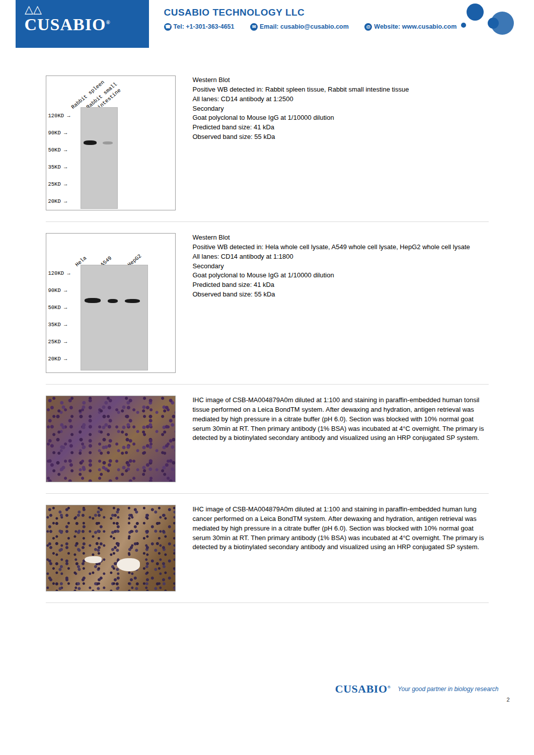△△
CUSABIO®
CUSABIO TECHNOLOGY LLC
☎Tel: +1-301-363-4651 ✉Email: cusabio@cusabio.com @Website: www.cusabio.com
Rabbit spleen Rabbit small intestine
120KD →
90KD →
50KD →
35KD →
25KD →
20KD →
Western Blot
Positive WB detected in: Rabbit spleen tissue, Rabbit small intestine tissue
All lanes: CD14 antibody at 1:2500
Secondary
Goat polyclonal to Mouse IgG at 1/10000 dilution
Predicted band size: 41 kDa
Observed band size: 55 kDa
Hela A549 HepG2
120KD →
90KD →
50KD →
35KD →
25KD →
20KD →
Western Blot
Positive WB detected in: Hela whole cell lysate, A549 whole cell lysate, HepG2 whole cell lysate
All lanes: CD14 antibody at 1:1800
Secondary
Goat polyclonal to Mouse IgG at 1/10000 dilution
Predicted band size: 41 kDa
Observed band size: 55 kDa
IHC image of CSB-MA004879A0m diluted at 1:100 and staining in paraffin-embedded human tonsil tissue performed on a Leica BondTM system. After dewaxing and hydration, antigen retrieval was mediated by high pressure in a citrate buffer (pH 6.0). Section was blocked with 10% normal goat serum 30min at RT. Then primary antibody (1% BSA) was incubated at 4°C overnight. The primary is detected by a biotinylated secondary antibody and visualized using an HRP conjugated SP system.
IHC image of CSB-MA004879A0m diluted at 1:100 and staining in paraffin-embedded human lung cancer performed on a Leica BondTM system. After dewaxing and hydration, antigen retrieval was mediated by high pressure in a citrate buffer (pH 6.0). Section was blocked with 10% normal goat serum 30min at RT. Then primary antibody (1% BSA) was incubated at 4°C overnight. The primary is detected by a biotinylated secondary antibody and visualized using an HRP conjugated SP system.
CUSABIO® Your good partner in biology research
2